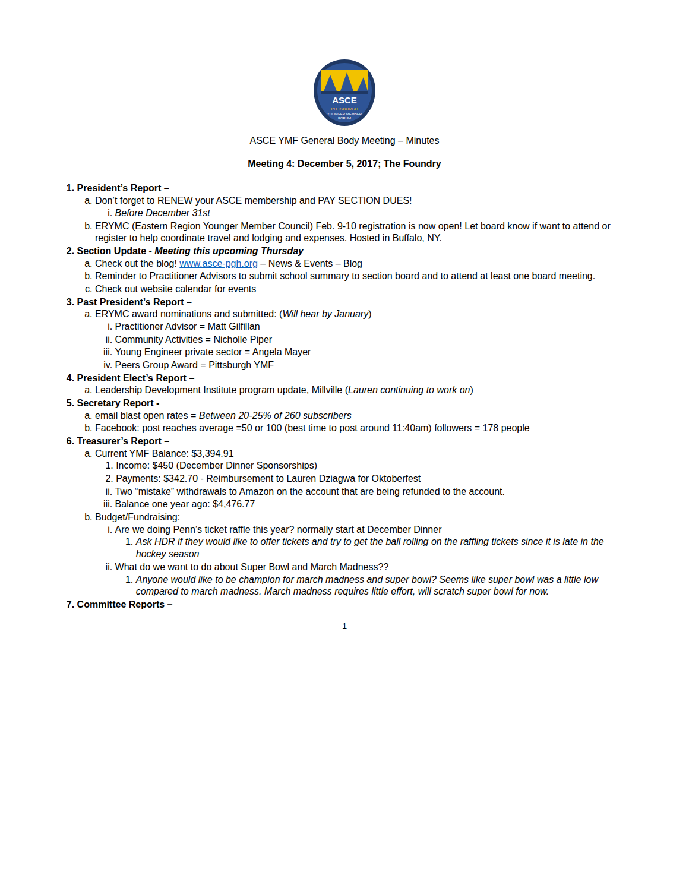ASCE PITTSBURGH YOUNGER MEMBER FORUM
ASCE YMF General Body Meeting – Minutes
Meeting 4: December 5, 2017; The Foundry
President’s Report –
Don’t forget to RENEW your ASCE membership and PAY SECTION DUES!
Before December 31st
ERYMC (Eastern Region Younger Member Council) Feb. 9-10 registration is now open! Let board know if want to attend or register to help coordinate travel and lodging and expenses. Hosted in Buffalo, NY.
Section Update - Meeting this upcoming Thursday
Check out the blog! www.asce-pgh.org – News & Events – Blog
Reminder to Practitioner Advisors to submit school summary to section board and to attend at least one board meeting.
Check out website calendar for events
Past President’s Report –
ERYMC award nominations and submitted: (Will hear by January)
Practitioner Advisor = Matt Gilfillan
Community Activities = Nicholle Piper
Young Engineer private sector = Angela Mayer
Peers Group Award = Pittsburgh YMF
President Elect’s Report –
Leadership Development Institute program update, Millville (Lauren continuing to work on)
Secretary Report -
email blast open rates = Between 20-25% of 260 subscribers
Facebook: post reaches average =50 or 100 (best time to post around 11:40am) followers = 178 people
Treasurer’s Report –
Current YMF Balance: $3,394.91
Income: $450 (December Dinner Sponsorships)
Payments: $342.70 - Reimbursement to Lauren Dziagwa for Oktoberfest
Two “mistake” withdrawals to Amazon on the account that are being refunded to the account.
Balance one year ago: $4,476.77
Budget/Fundraising:
Are we doing Penn’s ticket raffle this year? normally start at December Dinner
Ask HDR if they would like to offer tickets and try to get the ball rolling on the raffling tickets since it is late in the hockey season
What do we want to do about Super Bowl and March Madness??
Anyone would like to be champion for march madness and super bowl? Seems like super bowl was a little low compared to march madness. March madness requires little effort, will scratch super bowl for now.
Committee Reports –
1